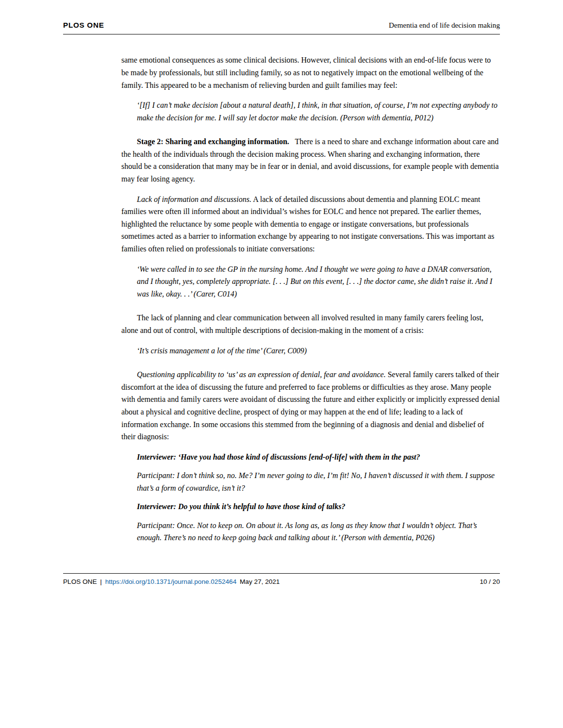PLOS ONE Dementia end of life decision making
same emotional consequences as some clinical decisions. However, clinical decisions with an end-of-life focus were to be made by professionals, but still including family, so as not to negatively impact on the emotional wellbeing of the family. This appeared to be a mechanism of relieving burden and guilt families may feel:
‘[If] I can’t make decision [about a natural death], I think, in that situation, of course, I’m not expecting anybody to make the decision for me. I will say let doctor make the decision. (Person with dementia, P012)
Stage 2: Sharing and exchanging information. There is a need to share and exchange information about care and the health of the individuals through the decision making process. When sharing and exchanging information, there should be a consideration that many may be in fear or in denial, and avoid discussions, for example people with dementia may fear losing agency.
Lack of information and discussions. A lack of detailed discussions about dementia and planning EOLC meant families were often ill informed about an individual’s wishes for EOLC and hence not prepared. The earlier themes, highlighted the reluctance by some people with dementia to engage or instigate conversations, but professionals sometimes acted as a barrier to information exchange by appearing to not instigate conversations. This was important as families often relied on professionals to initiate conversations:
‘We were called in to see the GP in the nursing home. And I thought we were going to have a DNAR conversation, and I thought, yes, completely appropriate. [. . .] But on this event, [. . .] the doctor came, she didn’t raise it. And I was like, okay. . .’ (Carer, C014)
The lack of planning and clear communication between all involved resulted in many family carers feeling lost, alone and out of control, with multiple descriptions of decision-making in the moment of a crisis:
‘It’s crisis management a lot of the time’ (Carer, C009)
Questioning applicability to ‘us’ as an expression of denial, fear and avoidance. Several family carers talked of their discomfort at the idea of discussing the future and preferred to face problems or difficulties as they arose. Many people with dementia and family carers were avoidant of discussing the future and either explicitly or implicitly expressed denial about a physical and cognitive decline, prospect of dying or may happen at the end of life; leading to a lack of information exchange. In some occasions this stemmed from the beginning of a diagnosis and denial and disbelief of their diagnosis:
Interviewer: ‘Have you had those kind of discussions [end-of-life] with them in the past?
Participant: I don’t think so, no. Me? I’m never going to die, I’m fit! No, I haven’t discussed it with them. I suppose that’s a form of cowardice, isn’t it?
Interviewer: Do you think it’s helpful to have those kind of talks?
Participant: Once. Not to keep on. On about it. As long as, as long as they know that I wouldn’t object. That’s enough. There’s no need to keep going back and talking about it.’ (Person with dementia, P026)
PLOS ONE | https://doi.org/10.1371/journal.pone.0252464 May 27, 2021 10 / 20